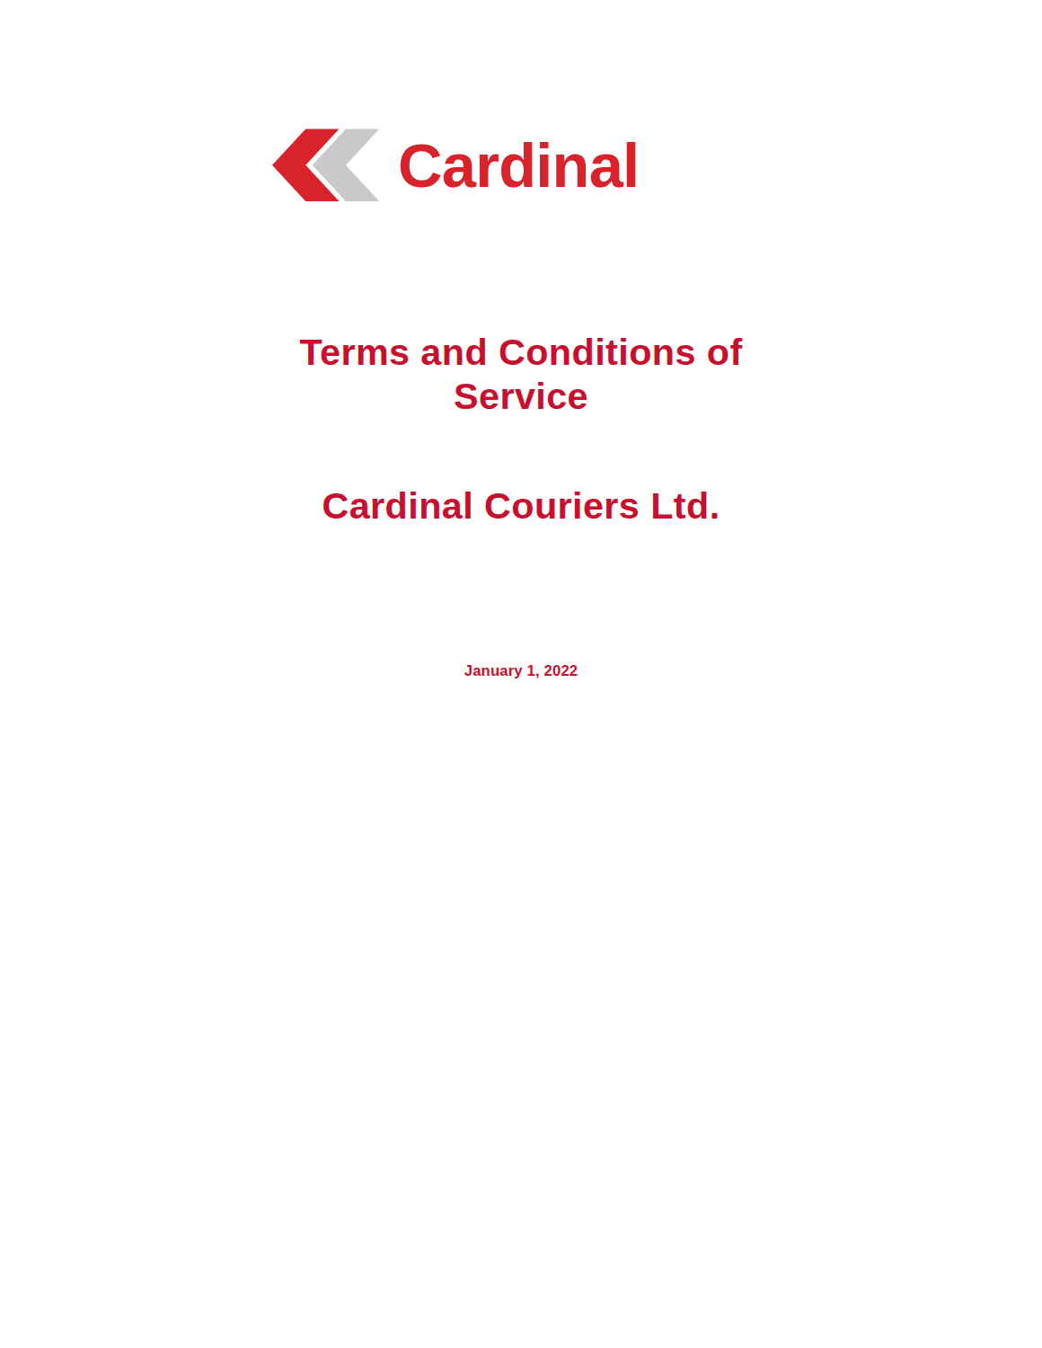Cardinal
Terms and Conditions of Service
Cardinal Couriers Ltd.
January 1, 2022